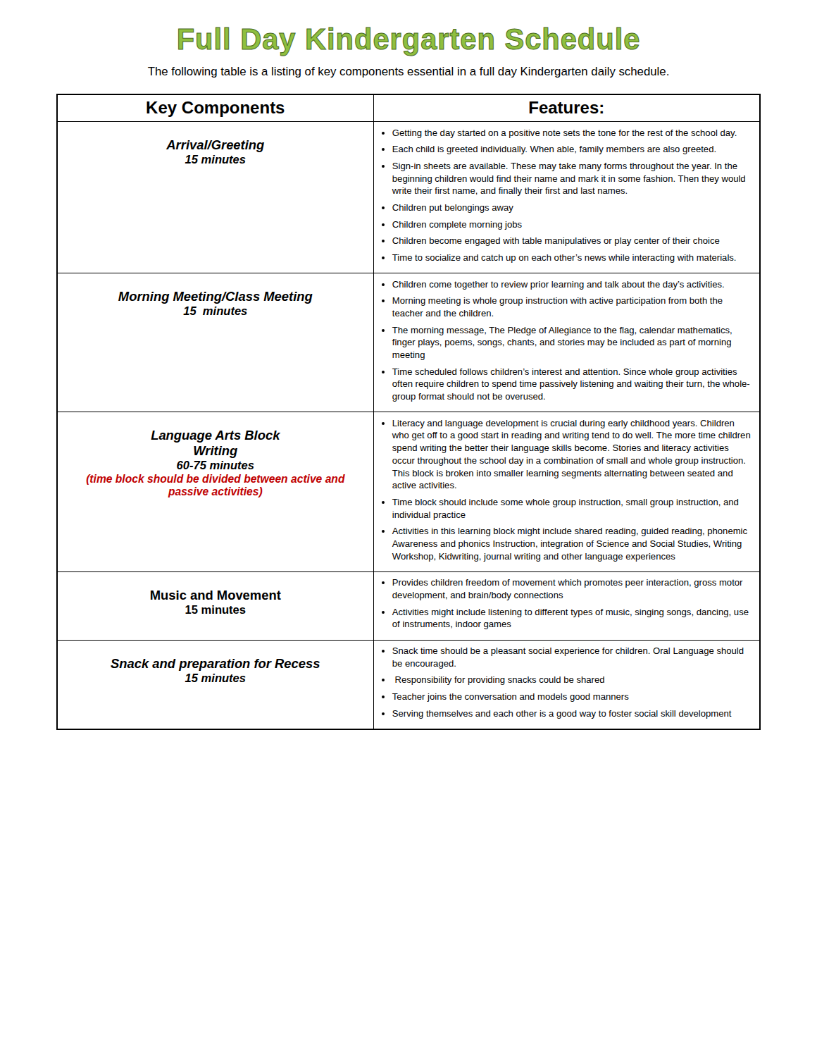Full Day Kindergarten Schedule
The following table is a listing of key components essential in a full day Kindergarten daily schedule.
| Key Components | Features: |
| --- | --- |
| Arrival/Greeting 15 minutes | Getting the day started on a positive note sets the tone for the rest of the school day. Each child is greeted individually. When able, family members are also greeted. Sign-in sheets are available. These may take many forms throughout the year. In the beginning children would find their name and mark it in some fashion. Then they would write their first name, and finally their first and last names. Children put belongings away Children complete morning jobs Children become engaged with table manipulatives or play center of their choice Time to socialize and catch up on each other’s news while interacting with materials. |
| Morning Meeting/Class Meeting 15 minutes | Children come together to review prior learning and talk about the day’s activities. Morning meeting is whole group instruction with active participation from both the teacher and the children. The morning message, The Pledge of Allegiance to the flag, calendar mathematics, finger plays, poems, songs, chants, and stories may be included as part of morning meeting Time scheduled follows children’s interest and attention. Since whole group activities often require children to spend time passively listening and waiting their turn, the whole-group format should not be overused. |
| Language Arts Block Writing 60-75 minutes (time block should be divided between active and passive activities) | Literacy and language development is crucial during early childhood years. Children who get off to a good start in reading and writing tend to do well. The more time children spend writing the better their language skills become. Stories and literacy activities occur throughout the school day in a combination of small and whole group instruction. This block is broken into smaller learning segments alternating between seated and active activities. Time block should include some whole group instruction, small group instruction, and individual practice Activities in this learning block might include shared reading, guided reading, phonemic Awareness and phonics Instruction, integration of Science and Social Studies, Writing Workshop, Kidwriting, journal writing and other language experiences |
| Music and Movement 15 minutes | Provides children freedom of movement which promotes peer interaction, gross motor development, and brain/body connections Activities might include listening to different types of music, singing songs, dancing, use of instruments, indoor games |
| Snack and preparation for Recess 15 minutes | Snack time should be a pleasant social experience for children. Oral Language should be encouraged. Responsibility for providing snacks could be shared Teacher joins the conversation and models good manners Serving themselves and each other is a good way to foster social skill development |